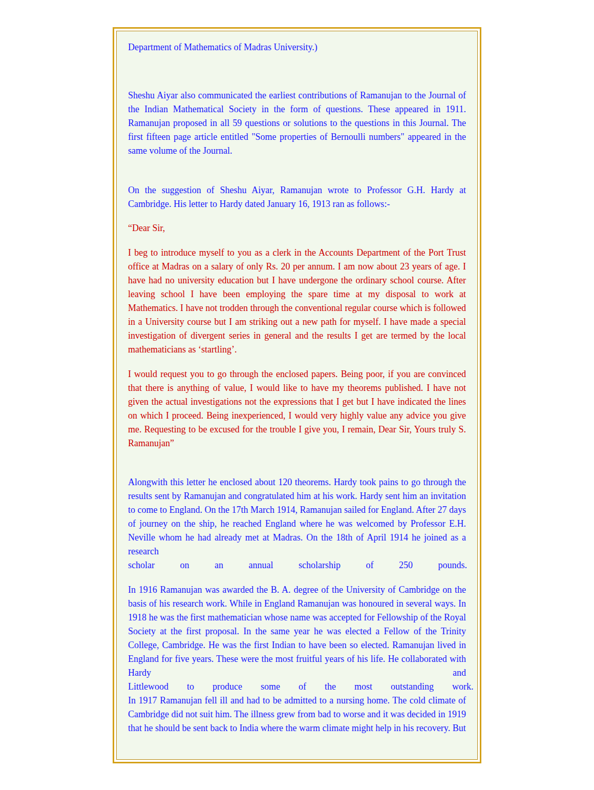Department of Mathematics of Madras University.)
Sheshu Aiyar also communicated the earliest contributions of Ramanujan to the Journal of the Indian Mathematical Society in the form of questions. These appeared in 1911. Ramanujan proposed in all 59 questions or solutions to the questions in this Journal. The first fifteen page article entitled "Some properties of Bernoulli numbers" appeared in the same volume of the Journal.
On the suggestion of Sheshu Aiyar, Ramanujan wrote to Professor G.H. Hardy at Cambridge. His letter to Hardy dated January 16, 1913 ran as follows:-
“Dear Sir,
I beg to introduce myself to you as a clerk in the Accounts Department of the Port Trust office at Madras on a salary of only Rs. 20 per annum. I am now about 23 years of age. I have had no university education but I have undergone the ordinary school course. After leaving school I have been employing the spare time at my disposal to work at Mathematics. I have not trodden through the conventional regular course which is followed in a University course but I am striking out a new path for myself. I have made a special investigation of divergent series in general and the results I get are termed by the local mathematicians as ‘startling’.
I would request you to go through the enclosed papers. Being poor, if you are convinced that there is anything of value, I would like to have my theorems published. I have not given the actual investigations not the expressions that I get but I have indicated the lines on which I proceed. Being inexperienced, I would very highly value any advice you give me. Requesting to be excused for the trouble I give you, I remain, Dear Sir, Yours truly S. Ramanujan”
Alongwith this letter he enclosed about 120 theorems. Hardy took pains to go through the results sent by Ramanujan and congratulated him at his work. Hardy sent him an invitation to come to England. On the 17th March 1914, Ramanujan sailed for England. After 27 days of journey on the ship, he reached England where he was welcomed by Professor E.H. Neville whom he had already met at Madras. On the 18th of April 1914 he joined as a research scholar on an annual scholarship of 250 pounds.
In 1916 Ramanujan was awarded the B. A. degree of the University of Cambridge on the basis of his research work. While in England Ramanujan was honoured in several ways. In 1918 he was the first mathematician whose name was accepted for Fellowship of the Royal Society at the first proposal. In the same year he was elected a Fellow of the Trinity College, Cambridge. He was the first Indian to have been so elected. Ramanujan lived in England for five years. These were the most fruitful years of his life. He collaborated with Hardy and Littlewood to produce some of the most outstanding work.
In 1917 Ramanujan fell ill and had to be admitted to a nursing home. The cold climate of Cambridge did not suit him. The illness grew from bad to worse and it was decided in 1919 that he should be sent back to India where the warm climate might help in his recovery. But